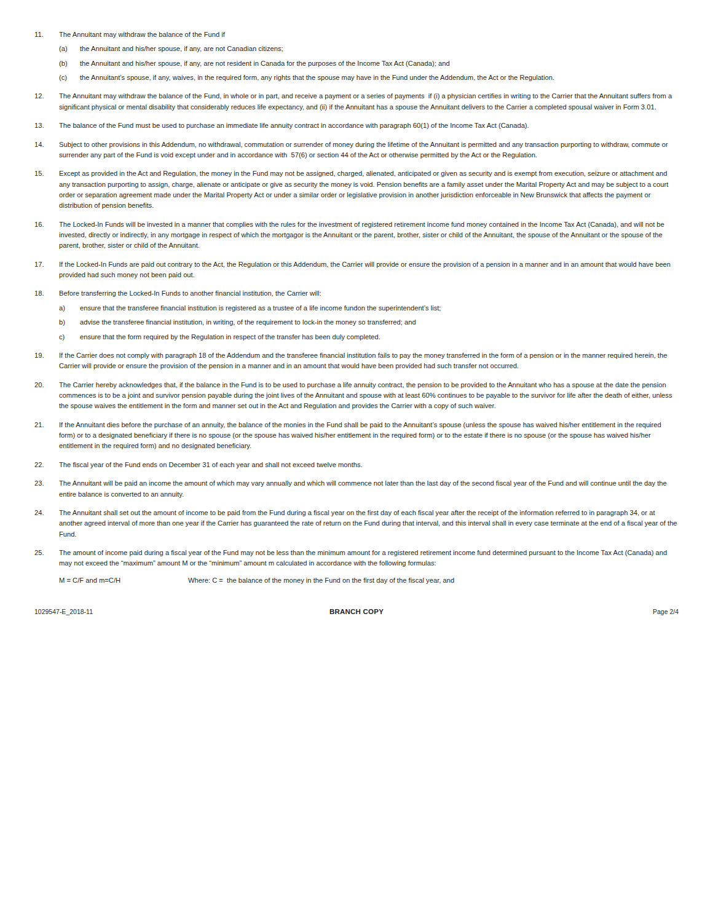11. The Annuitant may withdraw the balance of the Fund if
(a) the Annuitant and his/her spouse, if any, are not Canadian citizens;
(b) the Annuitant and his/her spouse, if any, are not resident in Canada for the purposes of the Income Tax Act (Canada); and
(c) the Annuitant’s spouse, if any, waives, in the required form, any rights that the spouse may have in the Fund under the Addendum, the Act or the Regulation.
12. The Annuitant may withdraw the balance of the Fund, in whole or in part, and receive a payment or a series of payments if (i) a physician certifies in writing to the Carrier that the Annuitant suffers from a significant physical or mental disability that considerably reduces life expectancy, and (ii) if the Annuitant has a spouse the Annuitant delivers to the Carrier a completed spousal waiver in Form 3.01.
13. The balance of the Fund must be used to purchase an immediate life annuity contract in accordance with paragraph 60(1) of the Income Tax Act (Canada).
14. Subject to other provisions in this Addendum, no withdrawal, commutation or surrender of money during the lifetime of the Annuitant is permitted and any transaction purporting to withdraw, commute or surrender any part of the Fund is void except under and in accordance with 57(6) or section 44 of the Act or otherwise permitted by the Act or the Regulation.
15. Except as provided in the Act and Regulation, the money in the Fund may not be assigned, charged, alienated, anticipated or given as security and is exempt from execution, seizure or attachment and any transaction purporting to assign, charge, alienate or anticipate or give as security the money is void. Pension benefits are a family asset under the Marital Property Act and may be subject to a court order or separation agreement made under the Marital Property Act or under a similar order or legislative provision in another jurisdiction enforceable in New Brunswick that affects the payment or distribution of pension benefits.
16. The Locked-In Funds will be invested in a manner that complies with the rules for the investment of registered retirement income fund money contained in the Income Tax Act (Canada), and will not be invested, directly or indirectly, in any mortgage in respect of which the mortgagor is the Annuitant or the parent, brother, sister or child of the Annuitant, the spouse of the Annuitant or the spouse of the parent, brother, sister or child of the Annuitant.
17. If the Locked-In Funds are paid out contrary to the Act, the Regulation or this Addendum, the Carrier will provide or ensure the provision of a pension in a manner and in an amount that would have been provided had such money not been paid out.
18. Before transferring the Locked-In Funds to another financial institution, the Carrier will:
a) ensure that the transferee financial institution is registered as a trustee of a life income fundon the superintendent’s list;
b) advise the transferee financial institution, in writing, of the requirement to lock-in the money so transferred; and
c) ensure that the form required by the Regulation in respect of the transfer has been duly completed.
19. If the Carrier does not comply with paragraph 18 of the Addendum and the transferee financial institution fails to pay the money transferred in the form of a pension or in the manner required herein, the Carrier will provide or ensure the provision of the pension in a manner and in an amount that would have been provided had such transfer not occurred.
20. The Carrier hereby acknowledges that, if the balance in the Fund is to be used to purchase a life annuity contract, the pension to be provided to the Annuitant who has a spouse at the date the pension commences is to be a joint and survivor pension payable during the joint lives of the Annuitant and spouse with at least 60% continues to be payable to the survivor for life after the death of either, unless the spouse waives the entitlement in the form and manner set out in the Act and Regulation and provides the Carrier with a copy of such waiver.
21. If the Annuitant dies before the purchase of an annuity, the balance of the monies in the Fund shall be paid to the Annuitant’s spouse (unless the spouse has waived his/her entitlement in the required form) or to a designated beneficiary if there is no spouse (or the spouse has waived his/her entitlement in the required form) or to the estate if there is no spouse (or the spouse has waived his/her entitlement in the required form) and no designated beneficiary.
22. The fiscal year of the Fund ends on December 31 of each year and shall not exceed twelve months.
23. The Annuitant will be paid an income the amount of which may vary annually and which will commence not later than the last day of the second fiscal year of the Fund and will continue until the day the entire balance is converted to an annuity.
24. The Annuitant shall set out the amount of income to be paid from the Fund during a fiscal year on the first day of each fiscal year after the receipt of the information referred to in paragraph 34, or at another agreed interval of more than one year if the Carrier has guaranteed the rate of return on the Fund during that interval, and this interval shall in every case terminate at the end of a fiscal year of the Fund.
25. The amount of income paid during a fiscal year of the Fund may not be less than the minimum amount for a registered retirement income fund determined pursuant to the Income Tax Act (Canada) and may not exceed the “maximum” amount M or the “minimum” amount m calculated in accordance with the following formulas:
M = C/F and m=C/H
Where: C = the balance of the money in the Fund on the first day of the fiscal year, and
1029547-E_2018-11
BRANCH COPY
Page 2/4